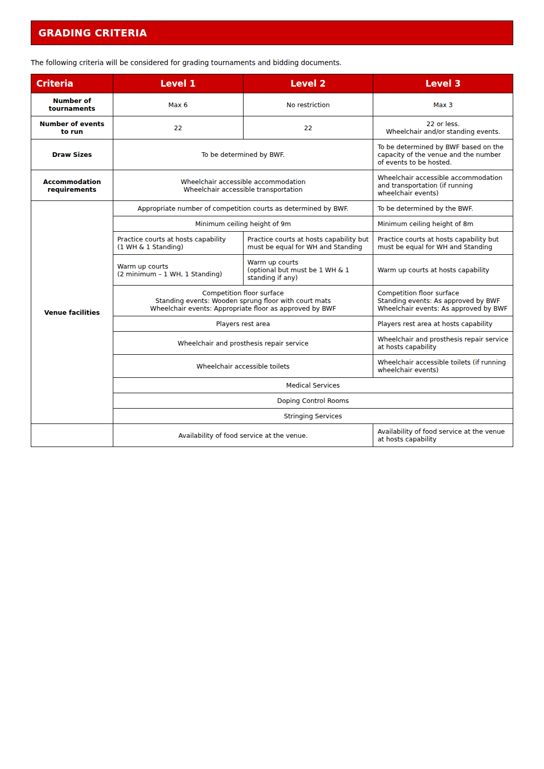GRADING CRITERIA
The following criteria will be considered for grading tournaments and bidding documents.
| Criteria | Level 1 | Level 2 | Level 3 |
| --- | --- | --- | --- |
| Number of tournaments | Max 6 | No restriction | Max 3 |
| Number of events to run | 22 | 22 | 22 or less. Wheelchair and/or standing events. |
| Draw Sizes | To be determined by BWF. | To be determined by BWF based on the capacity of the venue and the number of events to be hosted. |
| Accommodation requirements | Wheelchair accessible accommodation Wheelchair accessible transportation | Wheelchair accessible accommodation and transportation (if running wheelchair events) |
| Venue facilities | Appropriate number of competition courts as determined by BWF. | To be determined by the BWF. |
| Minimum ceiling height of 9m | Minimum ceiling height of 8m |
| Practice courts at hosts capability (1 WH & 1 Standing) | Practice courts at hosts capability but must be equal for WH and Standing | Practice courts at hosts capability but must be equal for WH and Standing |
| Warm up courts (2 minimum – 1 WH, 1 Standing) | Warm up courts (optional but must be 1 WH & 1 standing if any) | Warm up courts at hosts capability |
| Competition floor surface Standing events: Wooden sprung floor with court mats Wheelchair events: Appropriate floor as approved by BWF | Competition floor surface Standing events: As approved by BWF Wheelchair events: As approved by BWF |
| Players rest area | Players rest area at hosts capability |
| Wheelchair and prosthesis repair service | Wheelchair and prosthesis repair service at hosts capability |
| Wheelchair accessible toilets | Wheelchair accessible toilets (if running wheelchair events) |
| Medical Services |
| Doping Control Rooms |
| Stringing Services |
| | Availability of food service at the venue. | Availability of food service at the venue at hosts capability |